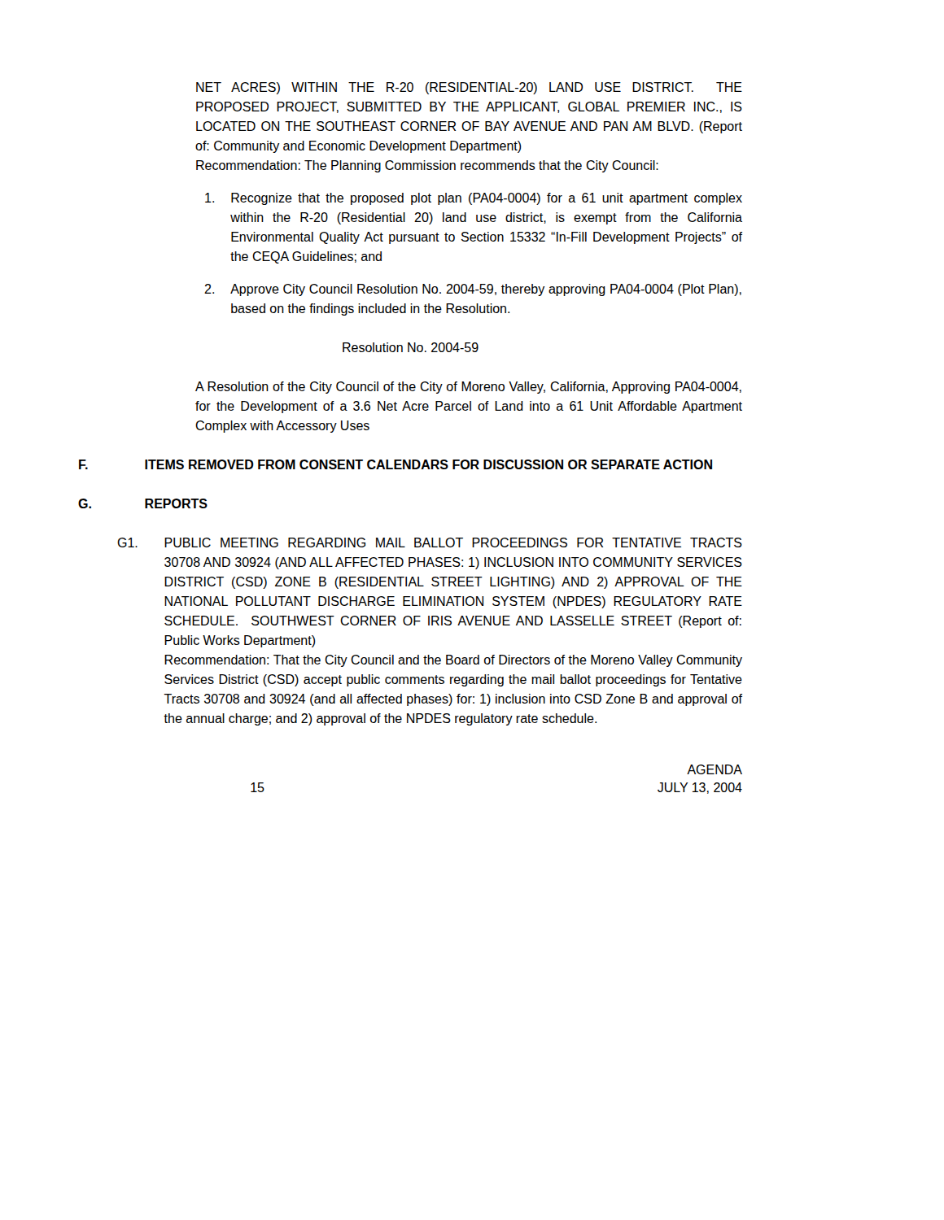NET ACRES) WITHIN THE R-20 (RESIDENTIAL-20) LAND USE DISTRICT. THE PROPOSED PROJECT, SUBMITTED BY THE APPLICANT, GLOBAL PREMIER INC., IS LOCATED ON THE SOUTHEAST CORNER OF BAY AVENUE AND PAN AM BLVD. (Report of: Community and Economic Development Department)
Recommendation: The Planning Commission recommends that the City Council:
Recognize that the proposed plot plan (PA04-0004) for a 61 unit apartment complex within the R-20 (Residential 20) land use district, is exempt from the California Environmental Quality Act pursuant to Section 15332 “In-Fill Development Projects” of the CEQA Guidelines; and
Approve City Council Resolution No. 2004-59, thereby approving PA04-0004 (Plot Plan), based on the findings included in the Resolution.
Resolution No. 2004-59
A Resolution of the City Council of the City of Moreno Valley, California, Approving PA04-0004, for the Development of a 3.6 Net Acre Parcel of Land into a 61 Unit Affordable Apartment Complex with Accessory Uses
F.
ITEMS REMOVED FROM CONSENT CALENDARS FOR DISCUSSION OR SEPARATE ACTION
G.
REPORTS
G1.
PUBLIC MEETING REGARDING MAIL BALLOT PROCEEDINGS FOR TENTATIVE TRACTS 30708 AND 30924 (AND ALL AFFECTED PHASES: 1) INCLUSION INTO COMMUNITY SERVICES DISTRICT (CSD) ZONE B (RESIDENTIAL STREET LIGHTING) AND 2) APPROVAL OF THE NATIONAL POLLUTANT DISCHARGE ELIMINATION SYSTEM (NPDES) REGULATORY RATE SCHEDULE. SOUTHWEST CORNER OF IRIS AVENUE AND LASSELLE STREET (Report of: Public Works Department)
Recommendation: That the City Council and the Board of Directors of the Moreno Valley Community Services District (CSD) accept public comments regarding the mail ballot proceedings for Tentative Tracts 30708 and 30924 (and all affected phases) for: 1) inclusion into CSD Zone B and approval of the annual charge; and 2) approval of the NPDES regulatory rate schedule.
15
AGENDA
JULY 13, 2004